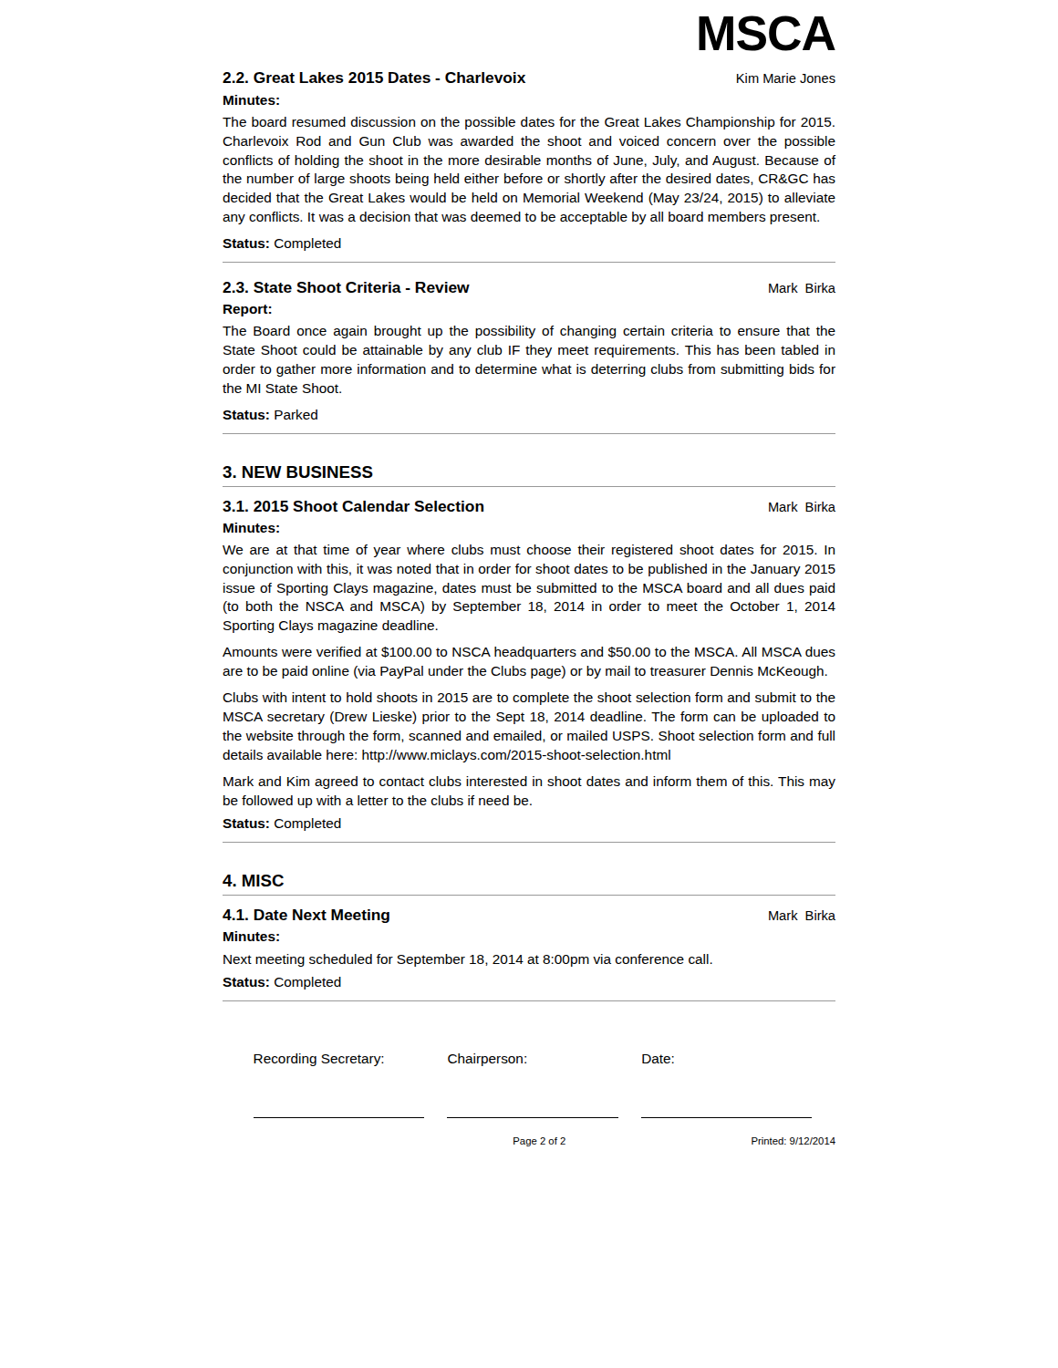MSCA
2.2. Great Lakes 2015 Dates - Charlevoix
Kim Marie Jones
Minutes:
The board resumed discussion on the possible dates for the Great Lakes Championship for 2015. Charlevoix Rod and Gun Club was awarded the shoot and voiced concern over the possible conflicts of holding the shoot in the more desirable months of June, July, and August. Because of the number of large shoots being held either before or shortly after the desired dates, CR&GC has decided that the Great Lakes would be held on Memorial Weekend (May 23/24, 2015) to alleviate any conflicts. It was a decision that was deemed to be acceptable by all board members present.
Status: Completed
2.3. State Shoot Criteria - Review
Mark Birka
Report:
The Board once again brought up the possibility of changing certain criteria to ensure that the State Shoot could be attainable by any club IF they meet requirements. This has been tabled in order to gather more information and to determine what is deterring clubs from submitting bids for the MI State Shoot.
Status: Parked
3. NEW BUSINESS
3.1. 2015 Shoot Calendar Selection
Mark Birka
Minutes:
We are at that time of year where clubs must choose their registered shoot dates for 2015. In conjunction with this, it was noted that in order for shoot dates to be published in the January 2015 issue of Sporting Clays magazine, dates must be submitted to the MSCA board and all dues paid (to both the NSCA and MSCA) by September 18, 2014 in order to meet the October 1, 2014 Sporting Clays magazine deadline.
Amounts were verified at $100.00 to NSCA headquarters and $50.00 to the MSCA. All MSCA dues are to be paid online (via PayPal under the Clubs page) or by mail to treasurer Dennis McKeough.
Clubs with intent to hold shoots in 2015 are to complete the shoot selection form and submit to the MSCA secretary (Drew Lieske) prior to the Sept 18, 2014 deadline. The form can be uploaded to the website through the form, scanned and emailed, or mailed USPS. Shoot selection form and full details available here: http://www.miclays.com/2015-shoot-selection.html
Mark and Kim agreed to contact clubs interested in shoot dates and inform them of this. This may be followed up with a letter to the clubs if need be.
Status: Completed
4. MISC
4.1. Date Next Meeting
Mark Birka
Minutes:
Next meeting scheduled for September 18, 2014 at 8:00pm via conference call.
Status: Completed
Recording Secretary:
Chairperson:
Date:
Page 2 of 2
Printed: 9/12/2014